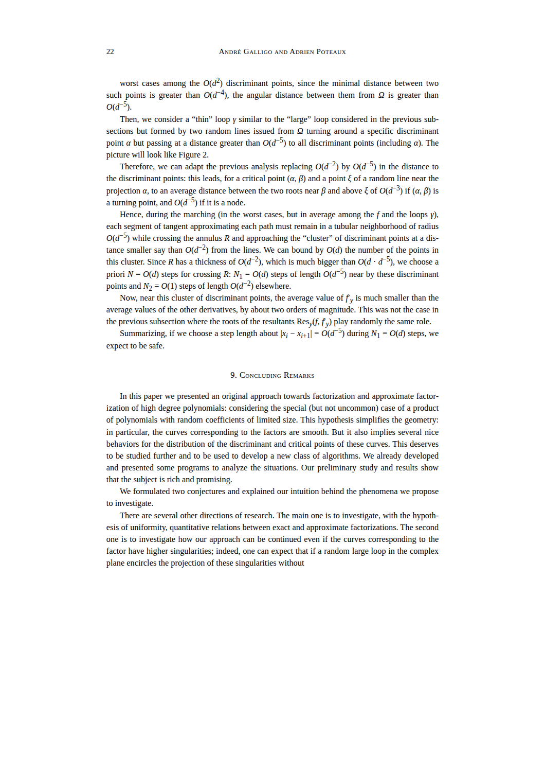22 André Galligo and Adrien Poteaux
worst cases among the O(d2) discriminant points, since the minimal distance between two such points is greater than O(d−4), the angular distance between them from Ω is greater than O(d−5).
Then, we consider a “thin” loop γ similar to the “large” loop considered in the previous subsections but formed by two random lines issued from Ω turning around a specific discriminant point α but passing at a distance greater than O(d−5) to all discriminant points (including α). The picture will look like Figure 2.
Therefore, we can adapt the previous analysis replacing O(d−2) by O(d−5) in the distance to the discriminant points: this leads, for a critical point (α, β) and a point ξ of a random line near the projection α, to an average distance between the two roots near β and above ξ of O(d−3) if (α, β) is a turning point, and O(d−5) if it is a node.
Hence, during the marching (in the worst cases, but in average among the f and the loops γ), each segment of tangent approximating each path must remain in a tubular neighborhood of radius O(d−5) while crossing the annulus R and approaching the “cluster” of discriminant points at a distance smaller say than O(d−2) from the lines. We can bound by O(d) the number of the points in this cluster. Since R has a thickness of O(d−2), which is much bigger than O(d · d−5), we choose a priori N = O(d) steps for crossing R: N1 = O(d) steps of length O(d−5) near by these discriminant points and N2 = O(1) steps of length O(d−2) elsewhere.
Now, near this cluster of discriminant points, the average value of f′y is much smaller than the average values of the other derivatives, by about two orders of magnitude. This was not the case in the previous subsection where the roots of the resultants Resy(f, f′y) play randomly the same role.
Summarizing, if we choose a step length about |xi − xi+1| = O(d−5) during N1 = O(d) steps, we expect to be safe.
9. Concluding Remarks
In this paper we presented an original approach towards factorization and approximate factorization of high degree polynomials: considering the special (but not uncommon) case of a product of polynomials with random coefficients of limited size. This hypothesis simplifies the geometry: in particular, the curves corresponding to the factors are smooth. But it also implies several nice behaviors for the distribution of the discriminant and critical points of these curves. This deserves to be studied further and to be used to develop a new class of algorithms. We already developed and presented some programs to analyze the situations. Our preliminary study and results show that the subject is rich and promising.
We formulated two conjectures and explained our intuition behind the phenomena we propose to investigate.
There are several other directions of research. The main one is to investigate, with the hypothesis of uniformity, quantitative relations between exact and approximate factorizations. The second one is to investigate how our approach can be continued even if the curves corresponding to the factor have higher singularities; indeed, one can expect that if a random large loop in the complex plane encircles the projection of these singularities without